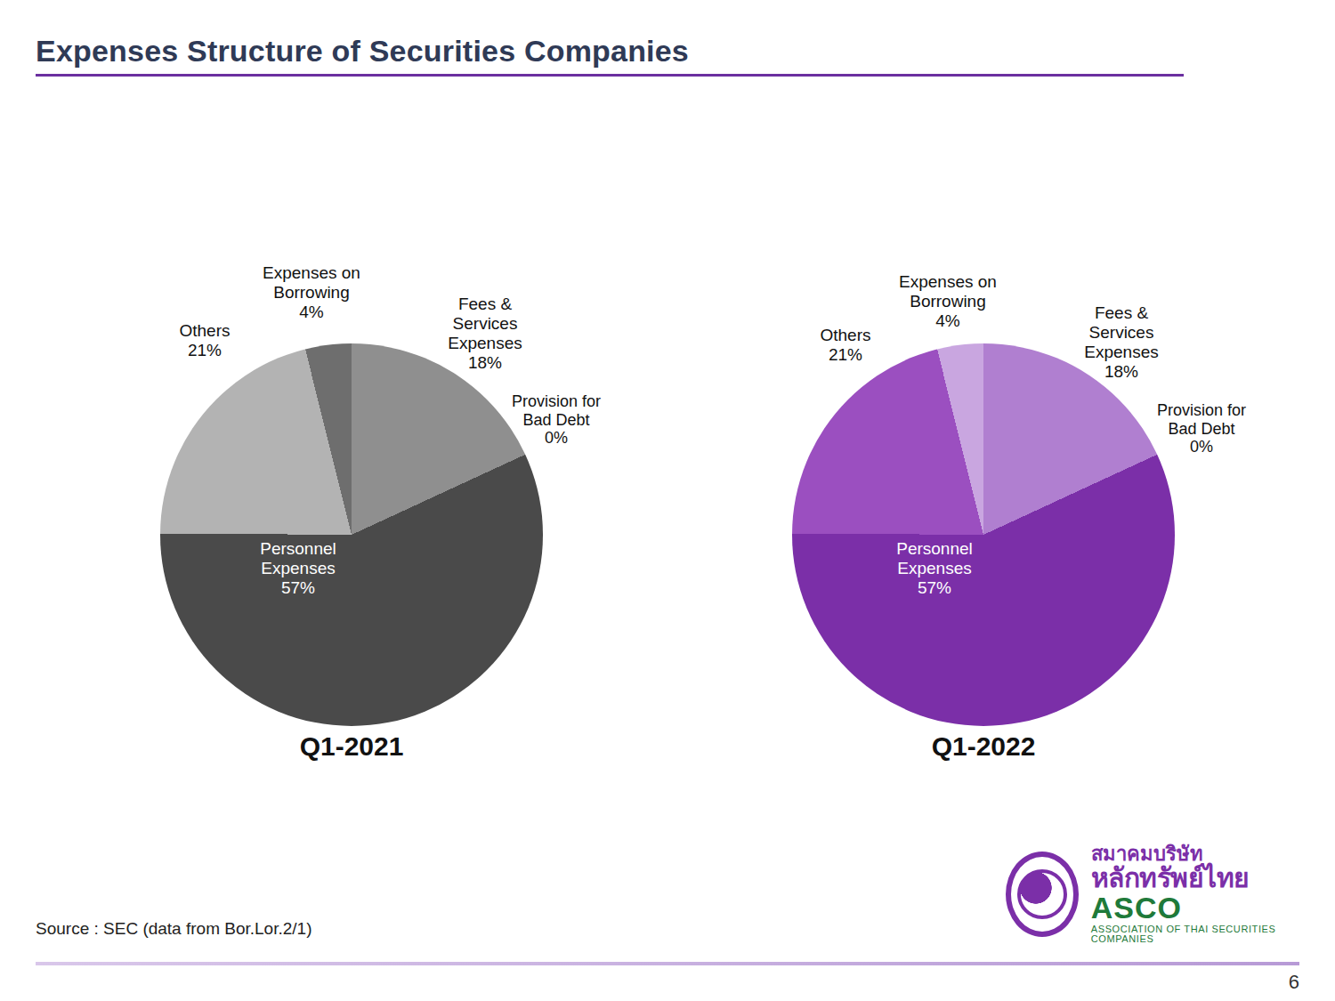Expenses Structure of Securities Companies
Expenses on
Borrowing
4%
Others
21%
Fees &
Services
Expenses
18%
Provision for
Bad Debt
0%
Personnel
Expenses
57%
Q1-2021
Expenses on
Borrowing
4%
Others
21%
Fees &
Services
Expenses
18%
Provision for
Bad Debt
0%
Personnel
Expenses
57%
Q1-2022
Source : SEC (data from Bor.Lor.2/1)
สมาคมบริษัท
หลักทรัพย์ไทย
ASCO
ASSOCIATION OF THAI SECURITIES COMPANIES
6